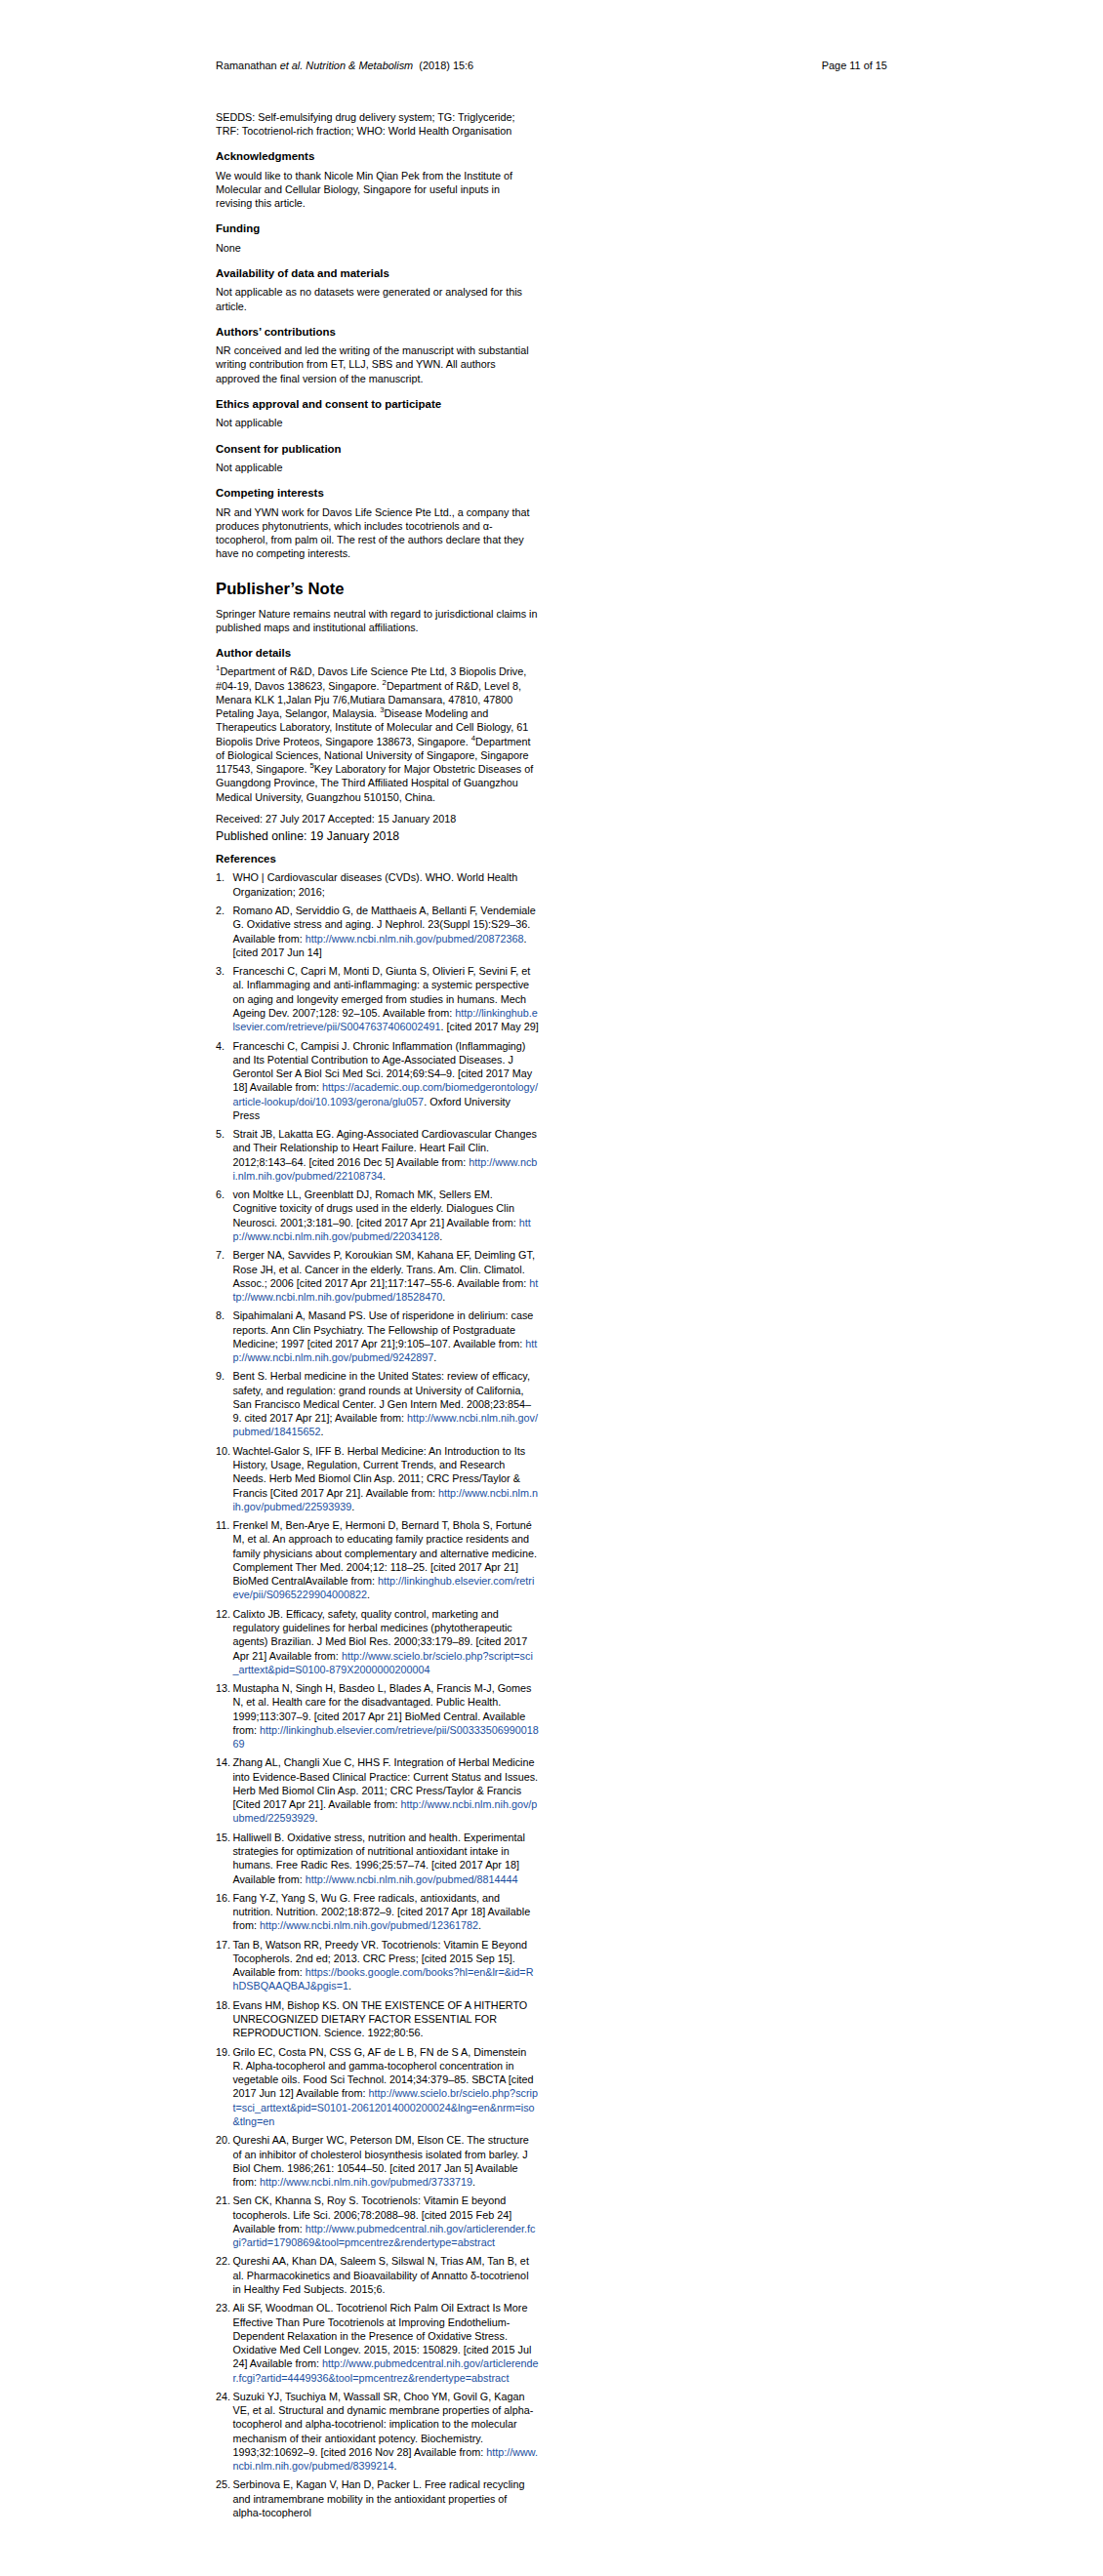Ramanathan et al. Nutrition & Metabolism (2018) 15:6
Page 11 of 15
SEDDS: Self-emulsifying drug delivery system; TG: Triglyceride;
TRF: Tocotrienol-rich fraction; WHO: World Health Organisation
Acknowledgments
We would like to thank Nicole Min Qian Pek from the Institute of Molecular and Cellular Biology, Singapore for useful inputs in revising this article.
Funding
None
Availability of data and materials
Not applicable as no datasets were generated or analysed for this article.
Authors’ contributions
NR conceived and led the writing of the manuscript with substantial writing contribution from ET, LLJ, SBS and YWN. All authors approved the final version of the manuscript.
Ethics approval and consent to participate
Not applicable
Consent for publication
Not applicable
Competing interests
NR and YWN work for Davos Life Science Pte Ltd., a company that produces phytonutrients, which includes tocotrienols and α-tocopherol, from palm oil. The rest of the authors declare that they have no competing interests.
Publisher’s Note
Springer Nature remains neutral with regard to jurisdictional claims in published maps and institutional affiliations.
Author details
1Department of R&D, Davos Life Science Pte Ltd, 3 Biopolis Drive, #04-19, Davos 138623, Singapore. 2Department of R&D, Level 8, Menara KLK 1,Jalan Pju 7/6,Mutiara Damansara, 47810, 47800 Petaling Jaya, Selangor, Malaysia. 3Disease Modeling and Therapeutics Laboratory, Institute of Molecular and Cell Biology, 61 Biopolis Drive Proteos, Singapore 138673, Singapore. 4Department of Biological Sciences, National University of Singapore, Singapore 117543, Singapore. 5Key Laboratory for Major Obstetric Diseases of Guangdong Province, The Third Affiliated Hospital of Guangzhou Medical University, Guangzhou 510150, China.
Received: 27 July 2017 Accepted: 15 January 2018
Published online: 19 January 2018
References
WHO | Cardiovascular diseases (CVDs). WHO. World Health Organization; 2016;
Romano AD, Serviddio G, de Matthaeis A, Bellanti F, Vendemiale G. Oxidative stress and aging. J Nephrol. 23(Suppl 15):S29–36. Available from: http://www.ncbi.nlm.nih.gov/pubmed/20872368. [cited 2017 Jun 14]
Franceschi C, Capri M, Monti D, Giunta S, Olivieri F, Sevini F, et al. Inflammaging and anti-inflammaging: a systemic perspective on aging and longevity emerged from studies in humans. Mech Ageing Dev. 2007;128: 92–105. Available from: http://linkinghub.elsevier.com/retrieve/pii/S0047637406002491. [cited 2017 May 29]
Franceschi C, Campisi J. Chronic Inflammation (Inflammaging) and Its Potential Contribution to Age-Associated Diseases. J Gerontol Ser A Biol Sci Med Sci. 2014;69:S4–9. [cited 2017 May 18] Available from: https://academic.oup.com/biomedgerontology/article-lookup/doi/10.1093/gerona/glu057. Oxford University Press
Strait JB, Lakatta EG. Aging-Associated Cardiovascular Changes and Their Relationship to Heart Failure. Heart Fail Clin. 2012;8:143–64. [cited 2016 Dec 5] Available from: http://www.ncbi.nlm.nih.gov/pubmed/22108734.
von Moltke LL, Greenblatt DJ, Romach MK, Sellers EM. Cognitive toxicity of drugs used in the elderly. Dialogues Clin Neurosci. 2001;3:181–90. [cited 2017 Apr 21] Available from: http://www.ncbi.nlm.nih.gov/pubmed/22034128.
Berger NA, Savvides P, Koroukian SM, Kahana EF, Deimling GT, Rose JH, et al. Cancer in the elderly. Trans. Am. Clin. Climatol. Assoc.; 2006 [cited 2017 Apr 21];117:147–55-6. Available from: http://www.ncbi.nlm.nih.gov/pubmed/18528470.
Sipahimalani A, Masand PS. Use of risperidone in delirium: case reports. Ann Clin Psychiatry. The Fellowship of Postgraduate Medicine; 1997 [cited 2017 Apr 21];9:105–107. Available from: http://www.ncbi.nlm.nih.gov/pubmed/9242897.
Bent S. Herbal medicine in the United States: review of efficacy, safety, and regulation: grand rounds at University of California, San Francisco Medical Center. J Gen Intern Med. 2008;23:854–9. cited 2017 Apr 21]; Available from: http://www.ncbi.nlm.nih.gov/pubmed/18415652.
Wachtel-Galor S, IFF B. Herbal Medicine: An Introduction to Its History, Usage, Regulation, Current Trends, and Research Needs. Herb Med Biomol Clin Asp. 2011; CRC Press/Taylor & Francis [Cited 2017 Apr 21]. Available from: http://www.ncbi.nlm.nih.gov/pubmed/22593939.
Frenkel M, Ben-Arye E, Hermoni D, Bernard T, Bhola S, Fortuné M, et al. An approach to educating family practice residents and family physicians about complementary and alternative medicine. Complement Ther Med. 2004;12: 118–25. [cited 2017 Apr 21] BioMed CentralAvailable from: http://linkinghub.elsevier.com/retrieve/pii/S0965229904000822.
Calixto JB. Efficacy, safety, quality control, marketing and regulatory guidelines for herbal medicines (phytotherapeutic agents) Brazilian. J Med Biol Res. 2000;33:179–89. [cited 2017 Apr 21] Available from: http://www.scielo.br/scielo.php?script=sci_arttext&pid=S0100-879X2000000200004
Mustapha N, Singh H, Basdeo L, Blades A, Francis M-J, Gomes N, et al. Health care for the disadvantaged. Public Health. 1999;113:307–9. [cited 2017 Apr 21] BioMed Central. Available from: http://linkinghub.elsevier.com/retrieve/pii/S0033350699001869
Zhang AL, Changli Xue C, HHS F. Integration of Herbal Medicine into Evidence-Based Clinical Practice: Current Status and Issues. Herb Med Biomol Clin Asp. 2011; CRC Press/Taylor & Francis [Cited 2017 Apr 21]. Available from: http://www.ncbi.nlm.nih.gov/pubmed/22593929.
Halliwell B. Oxidative stress, nutrition and health. Experimental strategies for optimization of nutritional antioxidant intake in humans. Free Radic Res. 1996;25:57–74. [cited 2017 Apr 18] Available from: http://www.ncbi.nlm.nih.gov/pubmed/8814444
Fang Y-Z, Yang S, Wu G. Free radicals, antioxidants, and nutrition. Nutrition. 2002;18:872–9. [cited 2017 Apr 18] Available from: http://www.ncbi.nlm.nih.gov/pubmed/12361782.
Tan B, Watson RR, Preedy VR. Tocotrienols: Vitamin E Beyond Tocopherols. 2nd ed; 2013. CRC Press; [cited 2015 Sep 15]. Available from: https://books.google.com/books?hl=en&lr=&id=RhDSBQAAQBAJ&pgis=1.
Evans HM, Bishop KS. ON THE EXISTENCE OF A HITHERTO UNRECOGNIZED DIETARY FACTOR ESSENTIAL FOR REPRODUCTION. Science. 1922;80:56.
Grilo EC, Costa PN, CSS G, AF de L B, FN de S A, Dimenstein R. Alpha-tocopherol and gamma-tocopherol concentration in vegetable oils. Food Sci Technol. 2014;34:379–85. SBCTA [cited 2017 Jun 12] Available from: http://www.scielo.br/scielo.php?script=sci_arttext&pid=S0101-20612014000200024&lng=en&nrm=iso&tlng=en
Qureshi AA, Burger WC, Peterson DM, Elson CE. The structure of an inhibitor of cholesterol biosynthesis isolated from barley. J Biol Chem. 1986;261: 10544–50. [cited 2017 Jan 5] Available from: http://www.ncbi.nlm.nih.gov/pubmed/3733719.
Sen CK, Khanna S, Roy S. Tocotrienols: Vitamin E beyond tocopherols. Life Sci. 2006;78:2088–98. [cited 2015 Feb 24] Available from: http://www.pubmedcentral.nih.gov/articlerender.fcgi?artid=1790869&tool=pmcentrez&rendertype=abstract
Qureshi AA, Khan DA, Saleem S, Silswal N, Trias AM, Tan B, et al. Pharmacokinetics and Bioavailability of Annatto δ-tocotrienol in Healthy Fed Subjects. 2015;6.
Ali SF, Woodman OL. Tocotrienol Rich Palm Oil Extract Is More Effective Than Pure Tocotrienols at Improving Endothelium-Dependent Relaxation in the Presence of Oxidative Stress. Oxidative Med Cell Longev. 2015, 2015: 150829. [cited 2015 Jul 24] Available from: http://www.pubmedcentral.nih.gov/articlerender.fcgi?artid=4449936&tool=pmcentrez&rendertype=abstract
Suzuki YJ, Tsuchiya M, Wassall SR, Choo YM, Govil G, Kagan VE, et al. Structural and dynamic membrane properties of alpha-tocopherol and alpha-tocotrienol: implication to the molecular mechanism of their antioxidant potency. Biochemistry. 1993;32:10692–9. [cited 2016 Nov 28] Available from: http://www.ncbi.nlm.nih.gov/pubmed/8399214.
Serbinova E, Kagan V, Han D, Packer L. Free radical recycling and intramembrane mobility in the antioxidant properties of alpha-tocopherol